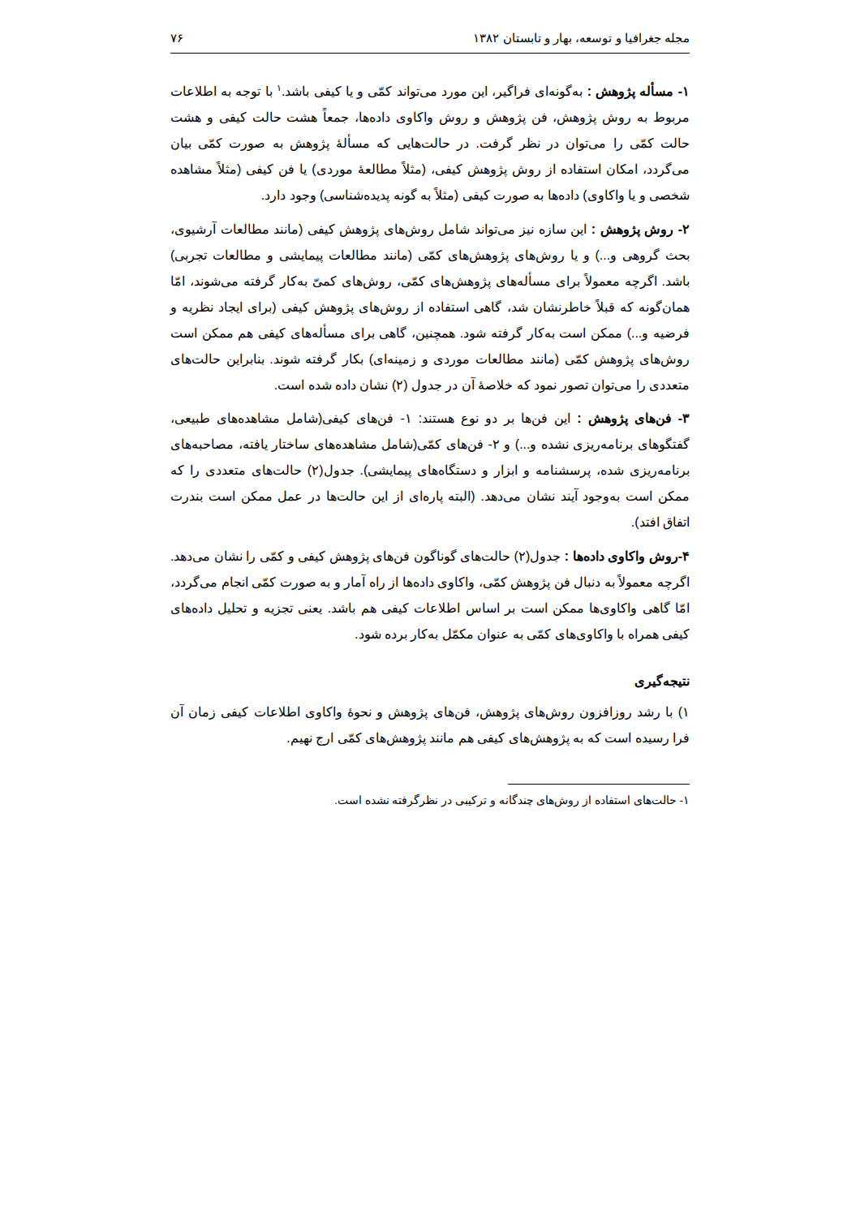مجله جغرافیا و توسعه، بهار و تابستان ۱۳۸۲ ۷۶
۱- مسأله پژوهش : به‌گونه‌ای فراگیر، این مورد می‌تواند کمّی و یا کیفی باشد.۱ با توجه به اطلاعات مربوط به روش پژوهش، فن پژوهش و روش واکاوی داده‌ها، جمعاً هشت حالت کیفی و هشت حالت کمّی را می‌توان در نظر گرفت. در حالت‌هایی که مسألهٔ پژوهش به صورت کمّی بیان می‌گردد، امکان استفاده از روش پژوهش کیفی، (مثلاً مطالعهٔ موردی) یا فن کیفی (مثلاً مشاهده شخصی و یا واکاوی) داده‌ها به صورت کیفی (مثلاً به گونه پدیده‌شناسی) وجود دارد.
۲- روش پژوهش : این سازه نیز می‌تواند شامل روش‌های پژوهش کیفی (مانند مطالعات آرشیوی، بحث گروهی و...) و یا روش‌های پژوهش‌های کمّی (مانند مطالعات پیمایشی و مطالعات تجربی) باشد. اگرچه معمولاً برای مسأله‌های پژوهش‌های کمّی، روش‌های کمیّ به‌کار گرفته می‌شوند، امّا همان‌گونه که قبلاً خاطرنشان شد، گاهی استفاده از روش‌های پژوهش کیفی (برای ایجاد نظریه و فرضیه و...) ممکن است به‌کار گرفته شود. همچنین، گاهی برای مسأله‌های کیفی هم ممکن است روش‌های پژوهش کمّی (مانند مطالعات موردی و زمینه‌ای) بکار گرفته شوند. بنابراین حالت‌های متعددی را می‌توان تصور نمود که خلاصهٔ آن در جدول (۲) نشان داده شده است.
۳- فن‌های پژوهش : این فن‌ها بر دو نوع هستند: ۱- فن‌های کیفی(شامل مشاهده‌های طبیعی، گفتگوهای برنامه‌ریزی نشده و...) و ۲- فن‌های کمّی(شامل مشاهده‌های ساختار یافته، مصاحبه‌های برنامه‌ریزی شده، پرسشنامه و ابزار و دستگاه‌های پیمایشی). جدول(۲) حالت‌های متعددی را که ممکن است به‌وجود آیند نشان می‌دهد. (البته پاره‌ای از این حالت‌ها در عمل ممکن است بندرت اتفاق افتد).
۴-روش واکاوی داده‌ها : جدول(۲) حالت‌های گوناگون فن‌های پژوهش کیفی و کمّی را نشان می‌دهد. اگرچه معمولاً به دنبال فن پژوهش کمّی، واکاوی داده‌ها از راه آمار و به صورت کمّی انجام می‌گردد، امّا گاهی واکاوی‌ها ممکن است بر اساس اطلاعات کیفی هم باشد. یعنی تجزیه و تحلیل داده‌های کیفی همراه با واکاوی‌های کمّی به عنوان مکمّل به‌کار برده شود.
نتیجه‌گیری
۱) با رشد روزافزون روش‌های پژوهش، فن‌های پژوهش و نحوهٔ واکاوی اطلاعات کیفی زمان آن فرا رسیده است که به پژوهش‌های کیفی هم مانند پژوهش‌های کمّی ارج نهیم.
۱- حالت‌های استفاده از روش‌های چندگانه و ترکیبی در نظرگرفته نشده است.